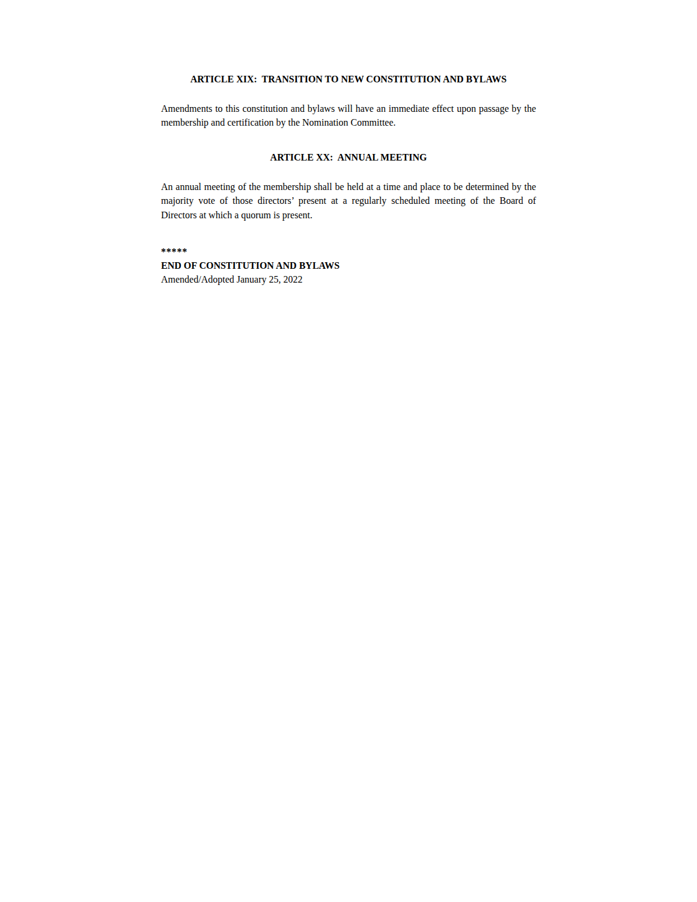Article XIX: Transition to New Constitution and Bylaws
Amendments to this constitution and bylaws will have an immediate effect upon passage by the membership and certification by the Nomination Committee.
Article XX: Annual Meeting
An annual meeting of the membership shall be held at a time and place to be determined by the majority vote of those directors’ present at a regularly scheduled meeting of the Board of Directors at which a quorum is present.
*****
End of Constitution and Bylaws
Amended/Adopted January 25, 2022